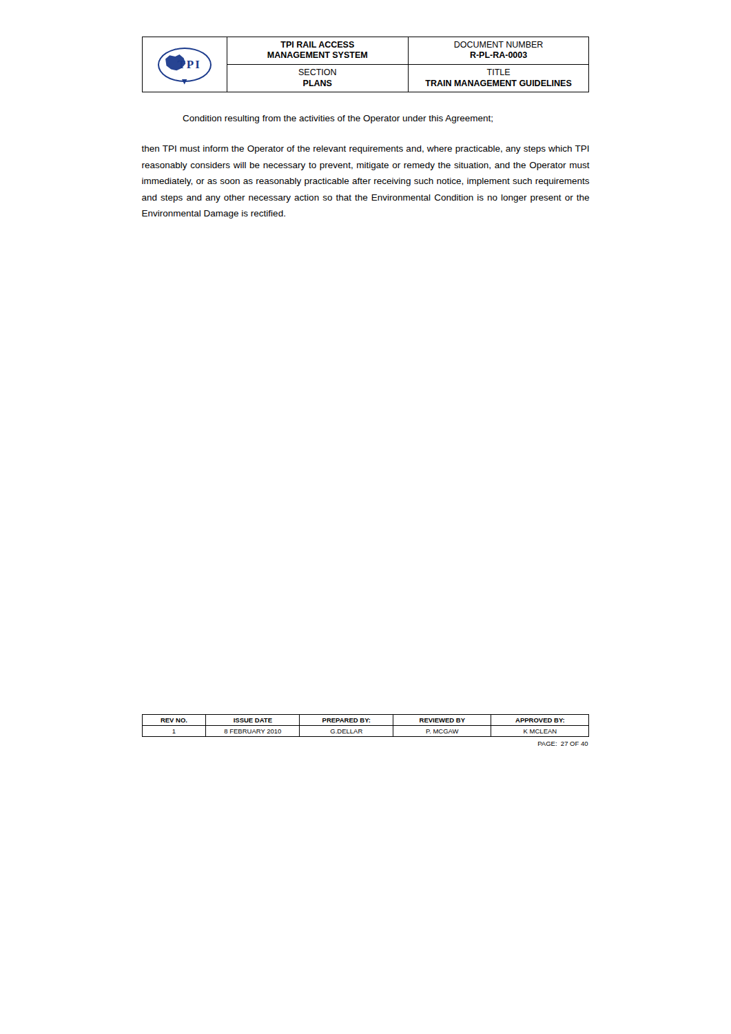| TPI | TPI RAIL ACCESS MANAGEMENT SYSTEM | DOCUMENT NUMBER R-PL-RA-0003 |
| SECTION PLANS | TITLE TRAIN MANAGEMENT GUIDELINES |
Condition resulting from the activities of the Operator under this Agreement;
then TPI must inform the Operator of the relevant requirements and, where practicable, any steps which TPI reasonably considers will be necessary to prevent, mitigate or remedy the situation, and the Operator must immediately, or as soon as reasonably practicable after receiving such notice, implement such requirements and steps and any other necessary action so that the Environmental Condition is no longer present or the Environmental Damage is rectified.
| REV NO. | ISSUE DATE | PREPARED BY: | REVIEWED BY | APPROVED BY: |
| --- | --- | --- | --- | --- |
| 1 | 8 FEBRUARY 2010 | G.DELLAR | P. MCGAW | K MCLEAN |
PAGE: 27 OF 40